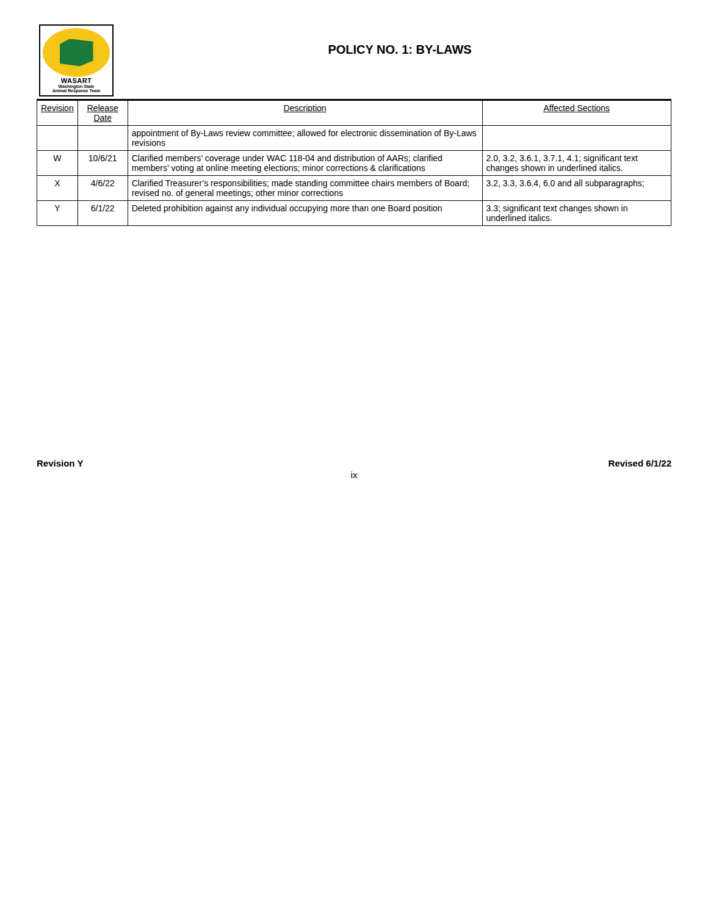WASART
Washington State
Animal Response Team
POLICY NO. 1: BY-LAWS
| Revision | Release Date | Description | Affected Sections |
| --- | --- | --- | --- |
| | | appointment of By-Laws review committee; allowed for electronic dissemination of By-Laws revisions | |
| W | 10/6/21 | Clarified members’ coverage under WAC 118-04 and distribution of AARs; clarified members’ voting at online meeting elections; minor corrections & clarifications | 2.0, 3.2, 3.6.1, 3.7.1, 4.1; significant text changes shown in underlined italics. |
| X | 4/6/22 | Clarified Treasurer’s responsibilities; made standing committee chairs members of Board; revised no. of general meetings; other minor corrections | 3.2, 3.3, 3.6.4, 6.0 and all subparagraphs; |
| Y | 6/1/22 | Deleted prohibition against any individual occupying more than one Board position | 3.3; significant text changes shown in underlined italics. |
Revision Y Revised 6/1/22
ix